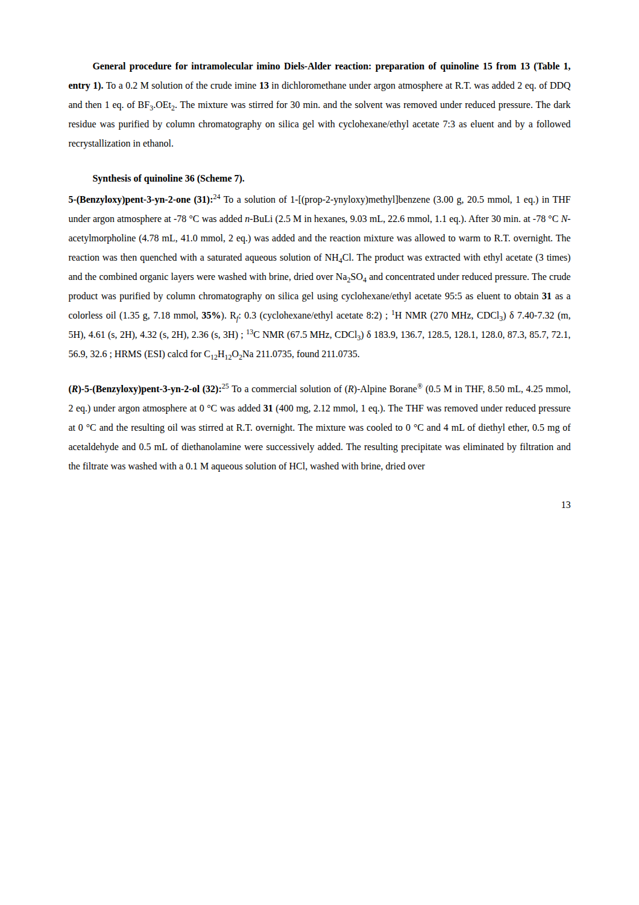General procedure for intramolecular imino Diels-Alder reaction: preparation of quinoline 15 from 13 (Table 1, entry 1). To a 0.2 M solution of the crude imine 13 in dichloromethane under argon atmosphere at R.T. was added 2 eq. of DDQ and then 1 eq. of BF3.OEt2. The mixture was stirred for 30 min. and the solvent was removed under reduced pressure. The dark residue was purified by column chromatography on silica gel with cyclohexane/ethyl acetate 7:3 as eluent and by a followed recrystallization in ethanol.
Synthesis of quinoline 36 (Scheme 7).
5-(Benzyloxy)pent-3-yn-2-one (31):24 To a solution of 1-[(prop-2-ynyloxy)methyl]benzene (3.00 g, 20.5 mmol, 1 eq.) in THF under argon atmosphere at -78 °C was added n-BuLi (2.5 M in hexanes, 9.03 mL, 22.6 mmol, 1.1 eq.). After 30 min. at -78 °C N-acetylmorpholine (4.78 mL, 41.0 mmol, 2 eq.) was added and the reaction mixture was allowed to warm to R.T. overnight. The reaction was then quenched with a saturated aqueous solution of NH4Cl. The product was extracted with ethyl acetate (3 times) and the combined organic layers were washed with brine, dried over Na2SO4 and concentrated under reduced pressure. The crude product was purified by column chromatography on silica gel using cyclohexane/ethyl acetate 95:5 as eluent to obtain 31 as a colorless oil (1.35 g, 7.18 mmol, 35%). Rf: 0.3 (cyclohexane/ethyl acetate 8:2) ; 1H NMR (270 MHz, CDCl3) δ 7.40-7.32 (m, 5H), 4.61 (s, 2H), 4.32 (s, 2H), 2.36 (s, 3H) ; 13C NMR (67.5 MHz, CDCl3) δ 183.9, 136.7, 128.5, 128.1, 128.0, 87.3, 85.7, 72.1, 56.9, 32.6 ; HRMS (ESI) calcd for C12H12O2Na 211.0735, found 211.0735.
(R)-5-(Benzyloxy)pent-3-yn-2-ol (32):25 To a commercial solution of (R)-Alpine Borane® (0.5 M in THF, 8.50 mL, 4.25 mmol, 2 eq.) under argon atmosphere at 0 °C was added 31 (400 mg, 2.12 mmol, 1 eq.). The THF was removed under reduced pressure at 0 °C and the resulting oil was stirred at R.T. overnight. The mixture was cooled to 0 °C and 4 mL of diethyl ether, 0.5 mg of acetaldehyde and 0.5 mL of diethanolamine were successively added. The resulting precipitate was eliminated by filtration and the filtrate was washed with a 0.1 M aqueous solution of HCl, washed with brine, dried over
13